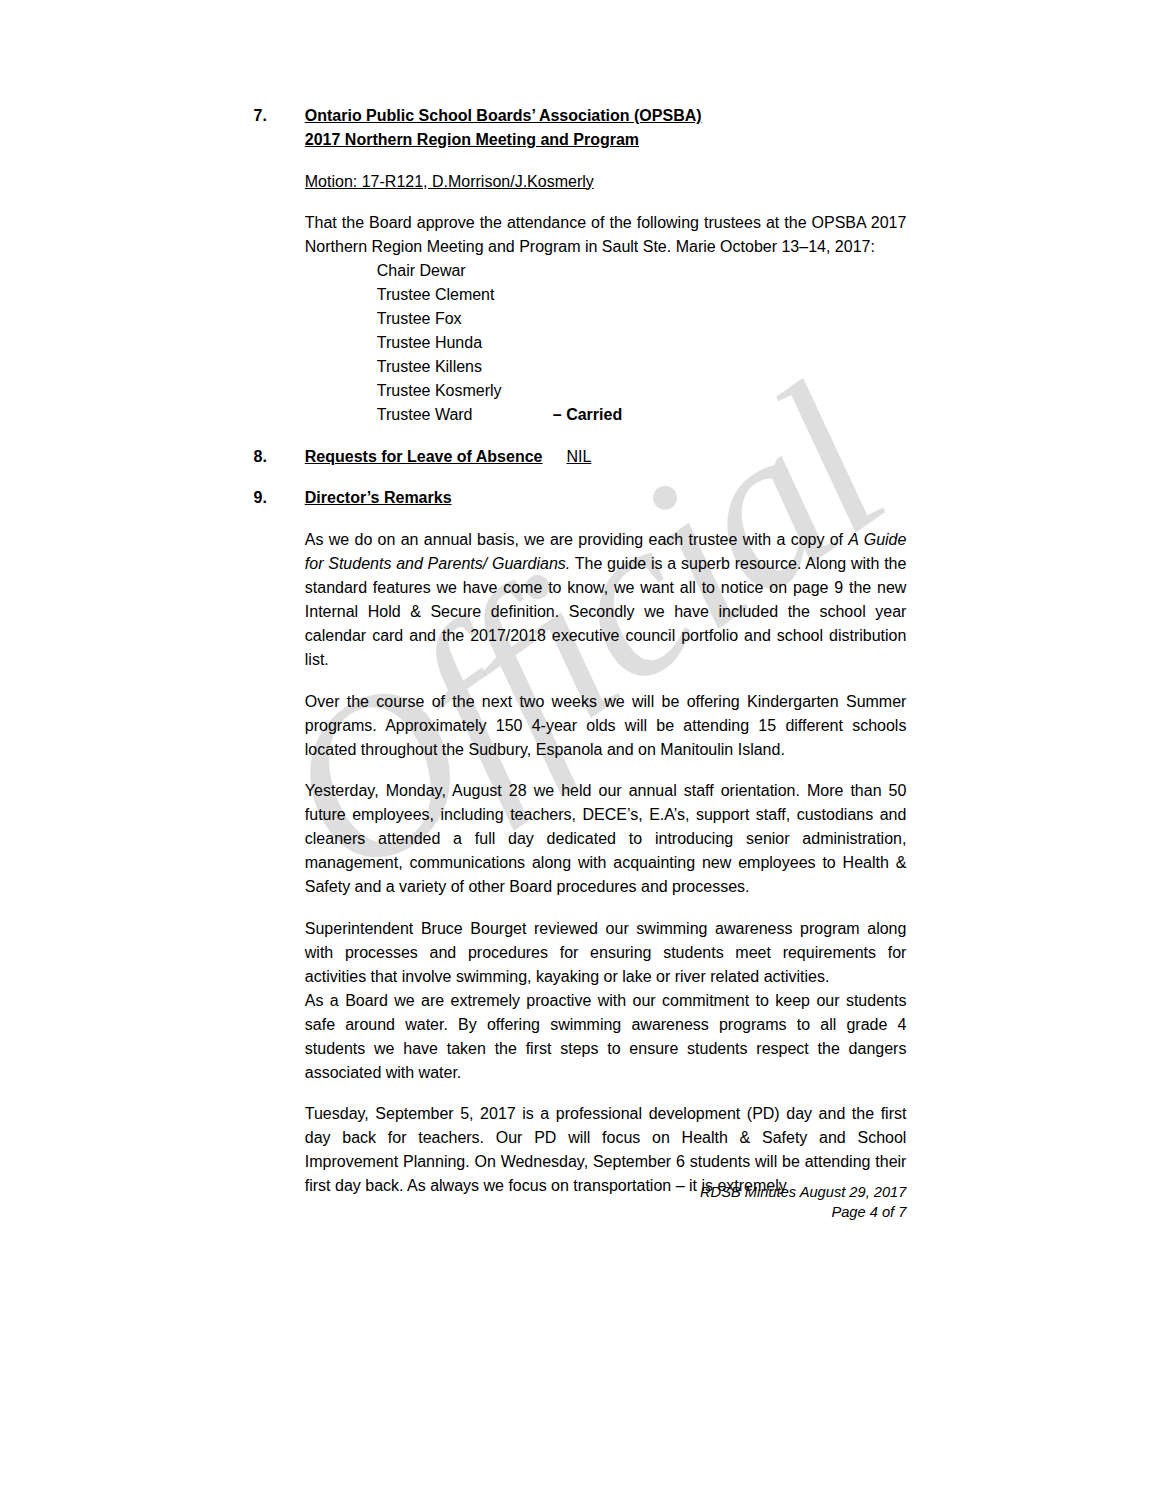Official
7.
Ontario Public School Boards’ Association (OPSBA)
2017 Northern Region Meeting and Program
Motion: 17-R121, D.Morrison/J.Kosmerly
That the Board approve the attendance of the following trustees at the OPSBA 2017 Northern Region Meeting and Program in Sault Ste. Marie October 13–14, 2017:
Chair Dewar
Trustee Clement
Trustee Fox
Trustee Hunda
Trustee Killens
Trustee Kosmerly
Trustee Ward – Carried
8.
Requests for Leave of AbsenceNIL
9.
Director’s Remarks
As we do on an annual basis, we are providing each trustee with a copy of A Guide for Students and Parents/ Guardians. The guide is a superb resource. Along with the standard features we have come to know, we want all to notice on page 9 the new Internal Hold & Secure definition. Secondly we have included the school year calendar card and the 2017/2018 executive council portfolio and school distribution list.
Over the course of the next two weeks we will be offering Kindergarten Summer programs. Approximately 150 4-year olds will be attending 15 different schools located throughout the Sudbury, Espanola and on Manitoulin Island.
Yesterday, Monday, August 28 we held our annual staff orientation. More than 50 future employees, including teachers, DECE’s, E.A’s, support staff, custodians and cleaners attended a full day dedicated to introducing senior administration, management, communications along with acquainting new employees to Health & Safety and a variety of other Board procedures and processes.
Superintendent Bruce Bourget reviewed our swimming awareness program along with processes and procedures for ensuring students meet requirements for activities that involve swimming, kayaking or lake or river related activities.
As a Board we are extremely proactive with our commitment to keep our students safe around water. By offering swimming awareness programs to all grade 4 students we have taken the first steps to ensure students respect the dangers associated with water.
Tuesday, September 5, 2017 is a professional development (PD) day and the first day back for teachers. Our PD will focus on Health & Safety and School Improvement Planning. On Wednesday, September 6 students will be attending their first day back. As always we focus on transportation – it is extremely
RDSB Minutes August 29, 2017
Page 4 of 7